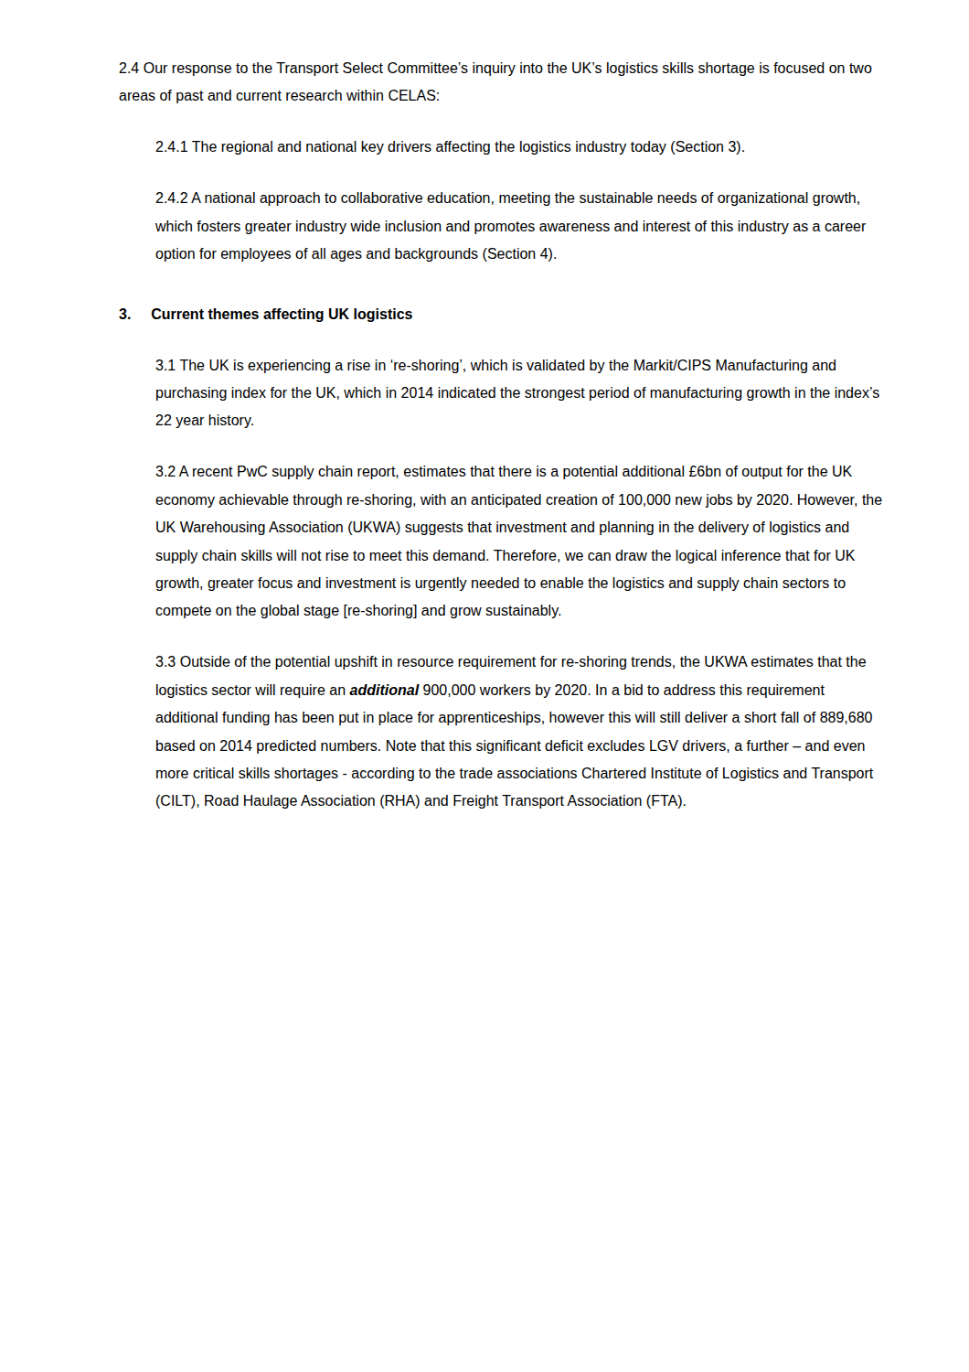2.4 Our response to the Transport Select Committee’s inquiry into the UK’s logistics skills shortage is focused on two areas of past and current research within CELAS:
2.4.1 The regional and national key drivers affecting the logistics industry today (Section 3).
2.4.2 A national approach to collaborative education, meeting the sustainable needs of organizational growth, which fosters greater industry wide inclusion and promotes awareness and interest of this industry as a career option for employees of all ages and backgrounds (Section 4).
3. Current themes affecting UK logistics
3.1 The UK is experiencing a rise in ‘re-shoring’, which is validated by the Markit/CIPS Manufacturing and purchasing index for the UK, which in 2014 indicated the strongest period of manufacturing growth in the index’s 22 year history.
3.2 A recent PwC supply chain report, estimates that there is a potential additional £6bn of output for the UK economy achievable through re-shoring, with an anticipated creation of 100,000 new jobs by 2020. However, the UK Warehousing Association (UKWA) suggests that investment and planning in the delivery of logistics and supply chain skills will not rise to meet this demand. Therefore, we can draw the logical inference that for UK growth, greater focus and investment is urgently needed to enable the logistics and supply chain sectors to compete on the global stage [re-shoring] and grow sustainably.
3.3 Outside of the potential upshift in resource requirement for re-shoring trends, the UKWA estimates that the logistics sector will require an additional 900,000 workers by 2020. In a bid to address this requirement additional funding has been put in place for apprenticeships, however this will still deliver a short fall of 889,680 based on 2014 predicted numbers. Note that this significant deficit excludes LGV drivers, a further – and even more critical skills shortages - according to the trade associations Chartered Institute of Logistics and Transport (CILT), Road Haulage Association (RHA) and Freight Transport Association (FTA).